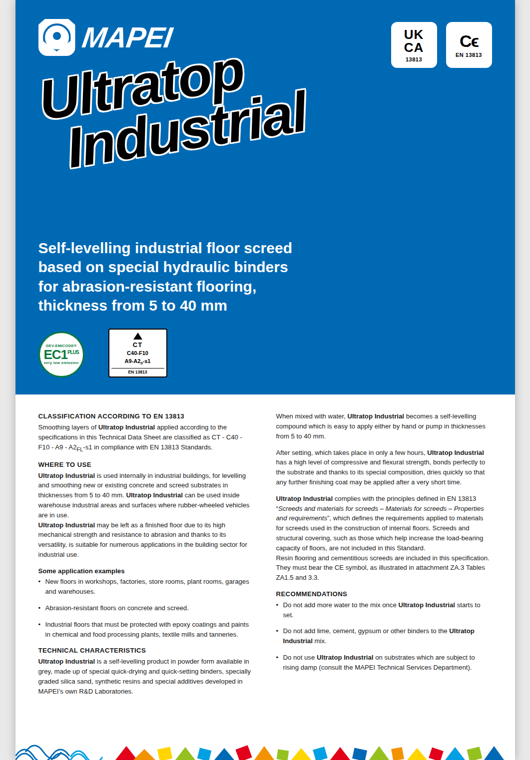MAPEI
UK
CA
13813
Cϵ
EN 13813
Ultratop Industrial
Self-levelling industrial floor screed
based on special hydraulic binders
for abrasion-resistant flooring,
thickness from 5 to 40 mm
GEV-EMICODE®
EC1PLUS
very low emission
CT
C40-F10
A9-A2fl-s1
EN 13813
Classification according to EN 13813
Smoothing layers of Ultratop Industrial applied according to the specifications in this Technical Data Sheet are classified as CT - C40 - F10 - A9 - A2FL-s1 in compliance with EN 13813 Standards.
Where to use
Ultratop Industrial is used internally in industrial buildings, for levelling and smoothing new or existing concrete and screed substrates in thicknesses from 5 to 40 mm. Ultratop Industrial can be used inside warehouse industrial areas and surfaces where rubber-wheeled vehicles are in use.
Ultratop Industrial may be left as a finished floor due to its high mechanical strength and resistance to abrasion and thanks to its versatility, is suitable for numerous applications in the building sector for industrial use.
Some application examples
New floors in workshops, factories, store rooms, plant rooms, garages and warehouses.
Abrasion-resistant floors on concrete and screed.
Industrial floors that must be protected with epoxy coatings and paints in chemical and food processing plants, textile mills and tanneries.
Technical characteristics
Ultratop Industrial is a self-levelling product in powder form available in grey, made up of special quick-drying and quick-setting binders, specially graded silica sand, synthetic resins and special additives developed in MAPEI’s own R&D Laboratories.
When mixed with water, Ultratop Industrial becomes a self-levelling compound which is easy to apply either by hand or pump in thicknesses from 5 to 40 mm.
After setting, which takes place in only a few hours, Ultratop Industrial has a high level of compressive and flexural strength, bonds perfectly to the substrate and thanks to its special composition, dries quickly so that any further finishing coat may be applied after a very short time.
Ultratop Industrial complies with the principles defined in EN 13813 “Screeds and materials for screeds – Materials for screeds – Properties and requirements”, which defines the requirements applied to materials for screeds used in the construction of internal floors. Screeds and structural covering, such as those which help increase the load-bearing capacity of floors, are not included in this Standard.
Resin flooring and cementitious screeds are included in this specification. They must bear the CE symbol, as illustrated in attachment ZA.3 Tables ZA1.5 and 3.3.
Recommendations
Do not add more water to the mix once Ultratop Industrial starts to set.
Do not add lime, cement, gypsum or other binders to the Ultratop Industrial mix.
Do not use Ultratop Industrial on substrates which are subject to rising damp (consult the MAPEI Technical Services Department).